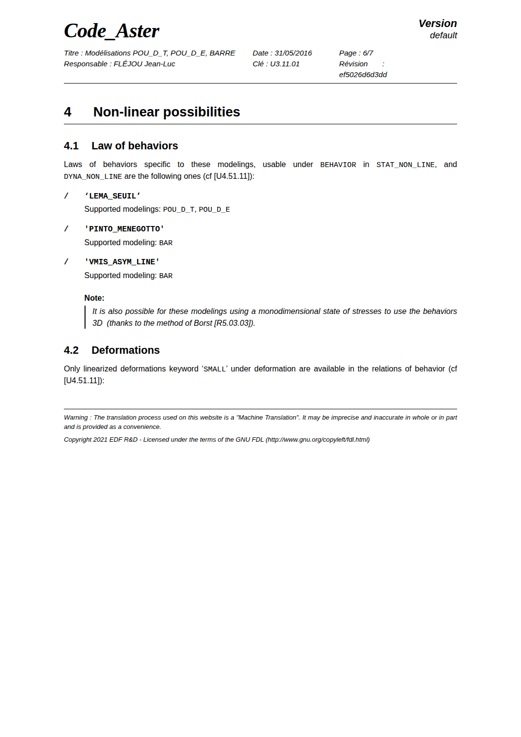Version
default
Code_Aster
| Titre : Modélisations POU_D_T, POU_D_E, BARRE | Date : 31/05/2016 | Page : 6/7 |
| Responsable : FLÉJOU Jean-Luc | Clé : U3.11.01 | Révision : ef5026d6d3dd |
4 Non-linear possibilities
4.1 Law of behaviors
Laws of behaviors specific to these modelings, usable under BEHAVIOR in STAT_NON_LINE, and DYNA_NON_LINE are the following ones (cf [U4.51.11]):
/
‘LEMA_SEUIL’
Supported modelings: POU_D_T, POU_D_E
/
'PINTO_MENEGOTTO'
Supported modeling: BAR
/
'VMIS_ASYM_LINE'
Supported modeling: BAR
Note:
It is also possible for these modelings using a monodimensional state of stresses to use the behaviors 3D (thanks to the method of Borst [R5.03.03]).
4.2 Deformations
Only linearized deformations keyword ‘SMALL’ under deformation are available in the relations of behavior (cf [U4.51.11]):
Warning : The translation process used on this website is a "Machine Translation". It may be imprecise and inaccurate in whole or in part and is provided as a convenience.
Copyright 2021 EDF R&D - Licensed under the terms of the GNU FDL (http://www.gnu.org/copyleft/fdl.html)